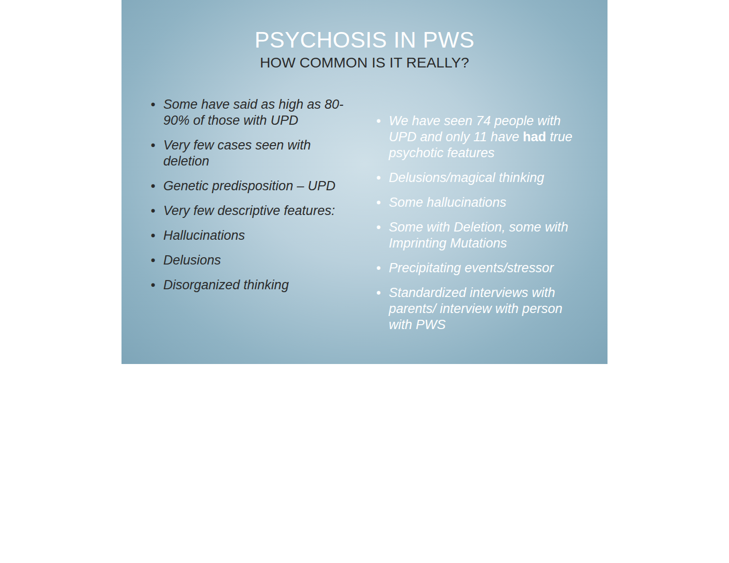PSYCHOSIS IN PWS
HOW COMMON IS IT REALLY?
Some have said as high as 80-90% of those with UPD
Very few cases seen with deletion
Genetic predisposition – UPD
Very few descriptive features:
Hallucinations
Delusions
Disorganized thinking
We have seen 74 people with UPD and only 11 have had true psychotic features
Delusions/magical thinking
Some hallucinations
Some with Deletion, some with Imprinting Mutations
Precipitating events/stressor
Standardized interviews with parents/ interview with person with PWS